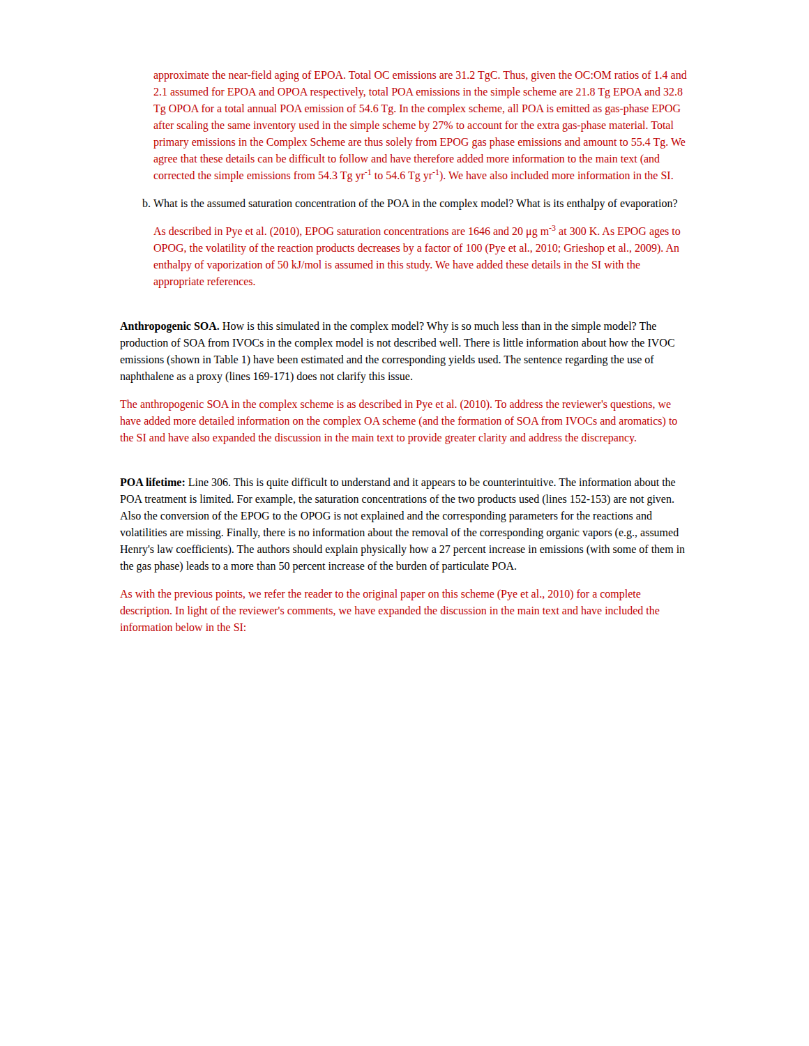approximate the near-field aging of EPOA. Total OC emissions are 31.2 TgC. Thus, given the OC:OM ratios of 1.4 and 2.1 assumed for EPOA and OPOA respectively, total POA emissions in the simple scheme are 21.8 Tg EPOA and 32.8 Tg OPOA for a total annual POA emission of 54.6 Tg. In the complex scheme, all POA is emitted as gas-phase EPOG after scaling the same inventory used in the simple scheme by 27% to account for the extra gas-phase material. Total primary emissions in the Complex Scheme are thus solely from EPOG gas phase emissions and amount to 55.4 Tg. We agree that these details can be difficult to follow and have therefore added more information to the main text (and corrected the simple emissions from 54.3 Tg yr-1 to 54.6 Tg yr-1). We have also included more information in the SI.
What is the assumed saturation concentration of the POA in the complex model? What is its enthalpy of evaporation?
As described in Pye et al. (2010), EPOG saturation concentrations are 1646 and 20 μg m-3 at 300 K. As EPOG ages to OPOG, the volatility of the reaction products decreases by a factor of 100 (Pye et al., 2010; Grieshop et al., 2009). An enthalpy of vaporization of 50 kJ/mol is assumed in this study. We have added these details in the SI with the appropriate references.
Anthropogenic SOA. How is this simulated in the complex model? Why is so much less than in the simple model? The production of SOA from IVOCs in the complex model is not described well. There is little information about how the IVOC emissions (shown in Table 1) have been estimated and the corresponding yields used. The sentence regarding the use of naphthalene as a proxy (lines 169-171) does not clarify this issue.
The anthropogenic SOA in the complex scheme is as described in Pye et al. (2010). To address the reviewer's questions, we have added more detailed information on the complex OA scheme (and the formation of SOA from IVOCs and aromatics) to the SI and have also expanded the discussion in the main text to provide greater clarity and address the discrepancy.
POA lifetime: Line 306. This is quite difficult to understand and it appears to be counterintuitive. The information about the POA treatment is limited. For example, the saturation concentrations of the two products used (lines 152-153) are not given. Also the conversion of the EPOG to the OPOG is not explained and the corresponding parameters for the reactions and volatilities are missing. Finally, there is no information about the removal of the corresponding organic vapors (e.g., assumed Henry's law coefficients). The authors should explain physically how a 27 percent increase in emissions (with some of them in the gas phase) leads to a more than 50 percent increase of the burden of particulate POA.
As with the previous points, we refer the reader to the original paper on this scheme (Pye et al., 2010) for a complete description. In light of the reviewer's comments, we have expanded the discussion in the main text and have included the information below in the SI: